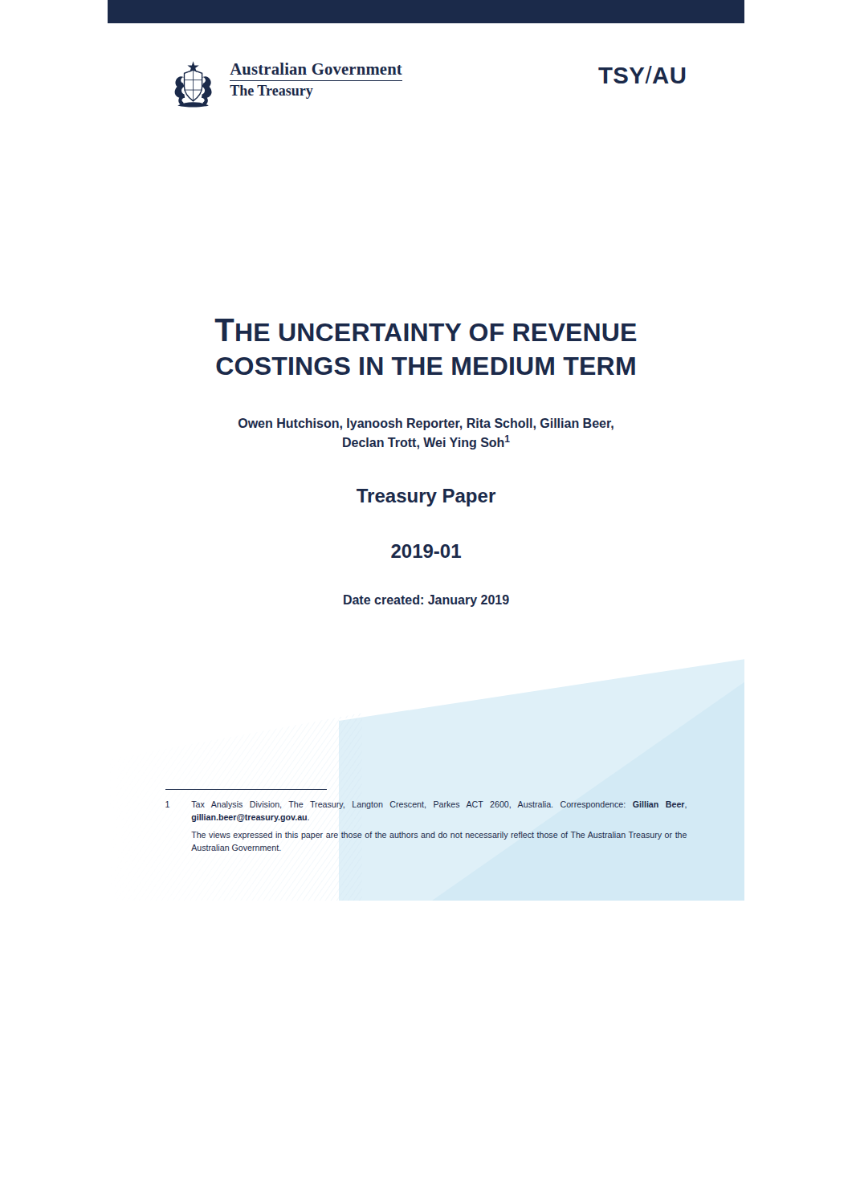Australian Government
The Treasury
TSY/AU
THE UNCERTAINTY OF REVENUE COSTINGS IN THE MEDIUM TERM
Owen Hutchison, Iyanoosh Reporter, Rita Scholl, Gillian Beer, Declan Trott, Wei Ying Soh1
Treasury Paper
2019-01
Date created: January 2019
1
Tax Analysis Division, The Treasury, Langton Crescent, Parkes ACT 2600, Australia. Correspondence: Gillian Beer, gillian.beer@treasury.gov.au.
The views expressed in this paper are those of the authors and do not necessarily reflect those of The Australian Treasury or the Australian Government.